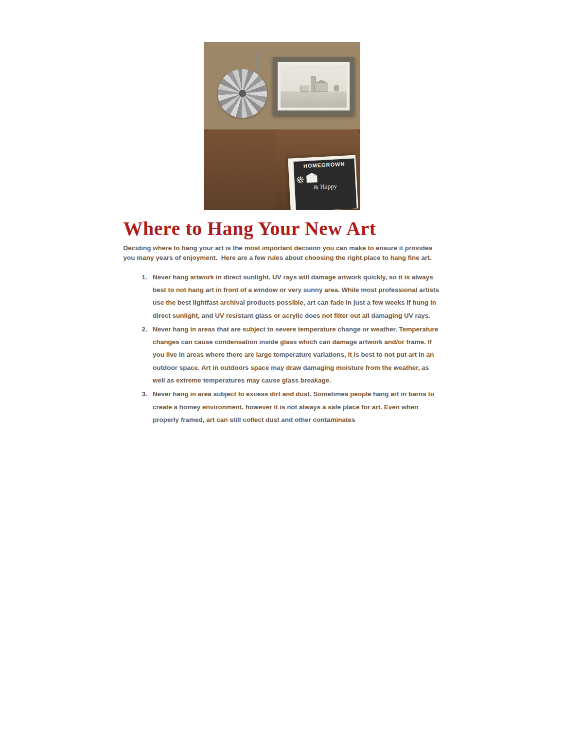Homegrown
& Happy
Where to Hang Your New Art
Deciding where to hang your art is the most important decision you can make to ensure it provides you many years of enjoyment. Here are a few rules about choosing the right place to hang fine art.
Never hang artwork in direct sunlight. UV rays will damage artwork quickly, so it is always best to not hang art in front of a window or very sunny area. While most professional artists use the best lightfast archival products possible, art can fade in just a few weeks if hung in direct sunlight, and UV resistant glass or acrylic does not filter out all damaging UV rays.
Never hang in areas that are subject to severe temperature change or weather. Temperature changes can cause condensation inside glass which can damage artwork and/or frame. If you live in areas where there are large temperature variations, it is best to not put art in an outdoor space. Art in outdoors space may draw damaging moisture from the weather, as well as extreme temperatures may cause glass breakage.
Never hang in area subject to excess dirt and dust. Sometimes people hang art in barns to create a homey environment, however it is not always a safe place for art. Even when properly framed, art can still collect dust and other contaminates